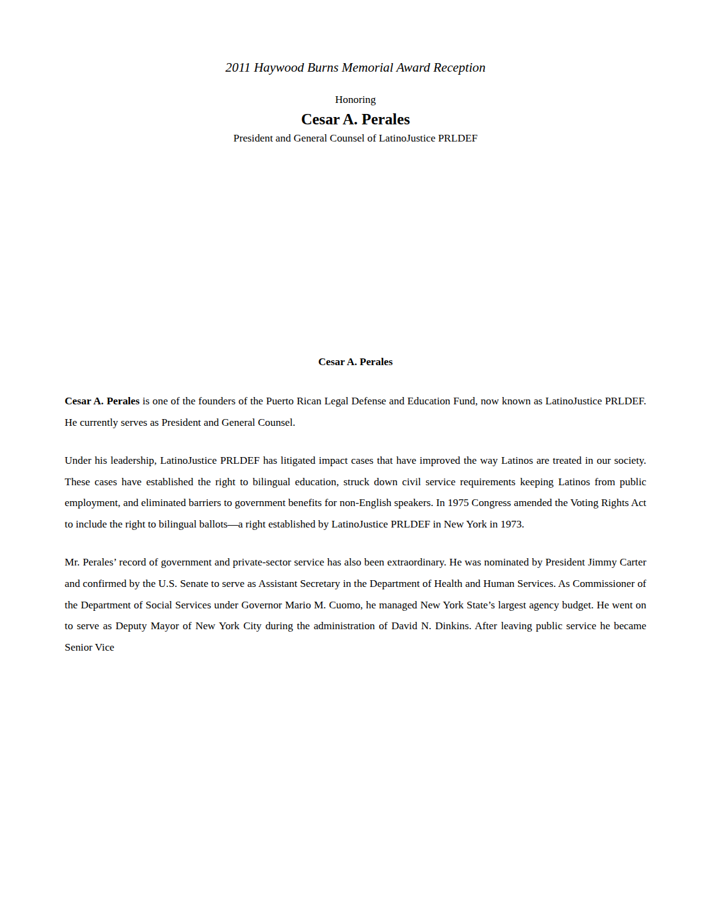2011 Haywood Burns Memorial Award Reception
Honoring
Cesar A. Perales
President and General Counsel of LatinoJustice PRLDEF
Cesar A. Perales
Cesar A. Perales is one of the founders of the Puerto Rican Legal Defense and Education Fund, now known as LatinoJustice PRLDEF. He currently serves as President and General Counsel.
Under his leadership, LatinoJustice PRLDEF has litigated impact cases that have improved the way Latinos are treated in our society. These cases have established the right to bilingual education, struck down civil service requirements keeping Latinos from public employment, and eliminated barriers to government benefits for non-English speakers. In 1975 Congress amended the Voting Rights Act to include the right to bilingual ballots—a right established by LatinoJustice PRLDEF in New York in 1973.
Mr. Perales’ record of government and private-sector service has also been extraordinary. He was nominated by President Jimmy Carter and confirmed by the U.S. Senate to serve as Assistant Secretary in the Department of Health and Human Services. As Commissioner of the Department of Social Services under Governor Mario M. Cuomo, he managed New York State’s largest agency budget. He went on to serve as Deputy Mayor of New York City during the administration of David N. Dinkins. After leaving public service he became Senior Vice